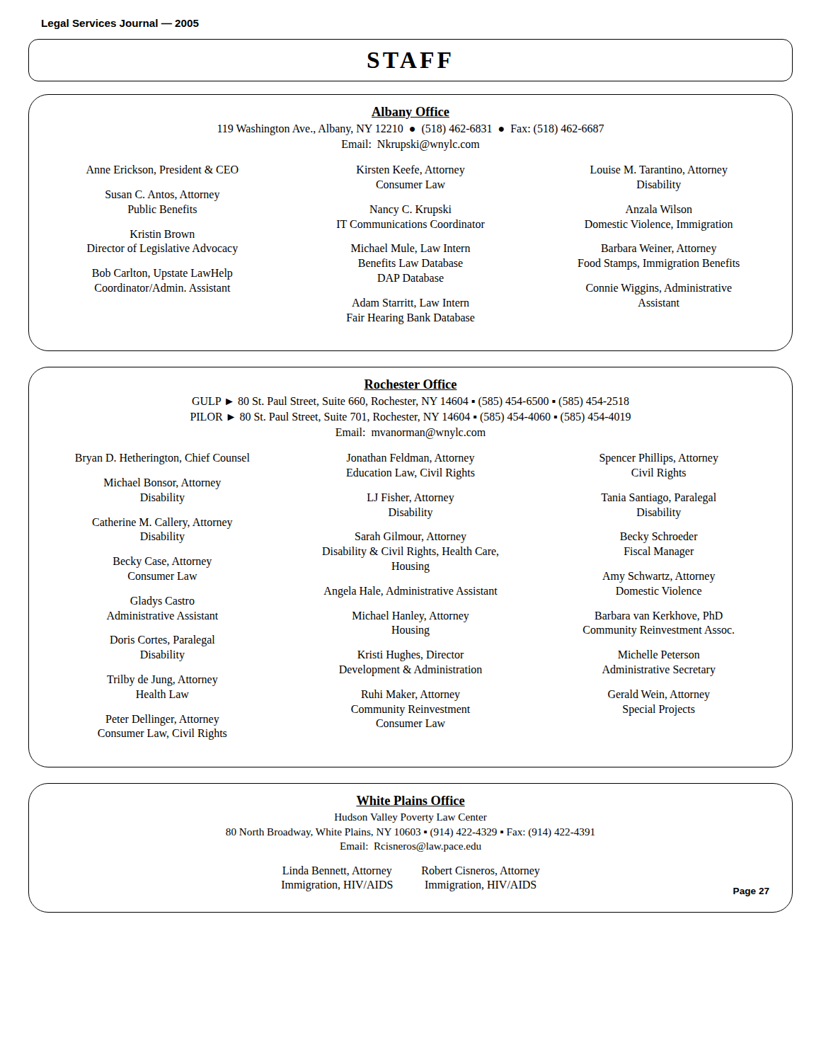Legal Services Journal — 2005
STAFF
Albany Office
119 Washington Ave., Albany, NY 12210 ● (518) 462-6831 ● Fax: (518) 462-6687
Email: Nkrupski@wnylc.com
Anne Erickson, President & CEO
Susan C. Antos, Attorney
Public Benefits
Kristin Brown
Director of Legislative Advocacy
Bob Carlton, Upstate LawHelp
Coordinator/Admin. Assistant
Kirsten Keefe, Attorney
Consumer Law
Nancy C. Krupski
IT Communications Coordinator
Michael Mule, Law Intern
Benefits Law Database
DAP Database
Adam Starritt, Law Intern
Fair Hearing Bank Database
Louise M. Tarantino, Attorney
Disability
Anzala Wilson
Domestic Violence, Immigration
Barbara Weiner, Attorney
Food Stamps, Immigration Benefits
Connie Wiggins, Administrative
Assistant
Rochester Office
GULP ► 80 St. Paul Street, Suite 660, Rochester, NY 14604 ▪ (585) 454-6500 ▪ (585) 454-2518
PILOR ► 80 St. Paul Street, Suite 701, Rochester, NY 14604 ▪ (585) 454-4060 ▪ (585) 454-4019
Email: mvanorman@wnylc.com
Bryan D. Hetherington, Chief Counsel
Michael Bonsor, Attorney
Disability
Catherine M. Callery, Attorney
Disability
Becky Case, Attorney
Consumer Law
Gladys Castro
Administrative Assistant
Doris Cortes, Paralegal
Disability
Trilby de Jung, Attorney
Health Law
Peter Dellinger, Attorney
Consumer Law, Civil Rights
Jonathan Feldman, Attorney
Education Law, Civil Rights
LJ Fisher, Attorney
Disability
Sarah Gilmour, Attorney
Disability & Civil Rights, Health Care,
Housing
Angela Hale, Administrative Assistant
Michael Hanley, Attorney
Housing
Kristi Hughes, Director
Development & Administration
Ruhi Maker, Attorney
Community Reinvestment
Consumer Law
Spencer Phillips, Attorney
Civil Rights
Tania Santiago, Paralegal
Disability
Becky Schroeder
Fiscal Manager
Amy Schwartz, Attorney
Domestic Violence
Barbara van Kerkhove, PhD
Community Reinvestment Assoc.
Michelle Peterson
Administrative Secretary
Gerald Wein, Attorney
Special Projects
White Plains Office
Hudson Valley Poverty Law Center
80 North Broadway, White Plains, NY 10603 ▪ (914) 422-4329 ▪ Fax: (914) 422-4391
Email: Rcisneros@law.pace.edu
Linda Bennett, Attorney
Immigration, HIV/AIDS
Robert Cisneros, Attorney
Immigration, HIV/AIDS
Page 27